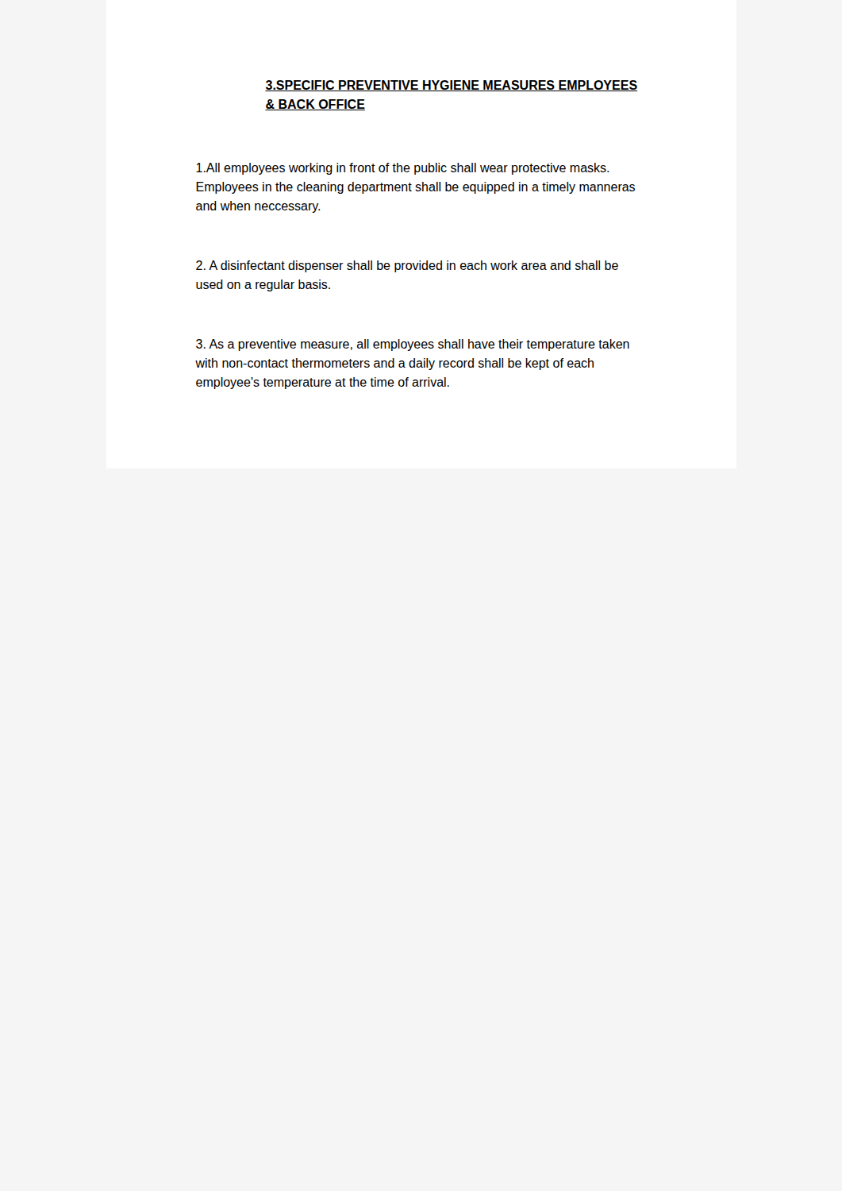3.SPECIFIC PREVENTIVE HYGIENE MEASURES EMPLOYEES & BACK OFFICE
1.All employees working in front of the public shall wear protective masks. Employees in the cleaning department shall be equipped in a timely manneras and when neccessary.
2. A disinfectant dispenser shall be provided in each work area and shall be used on a regular basis.
3. As a preventive measure, all employees shall have their temperature taken with non-contact thermometers and a daily record shall be kept of each employee's temperature at the time of arrival.